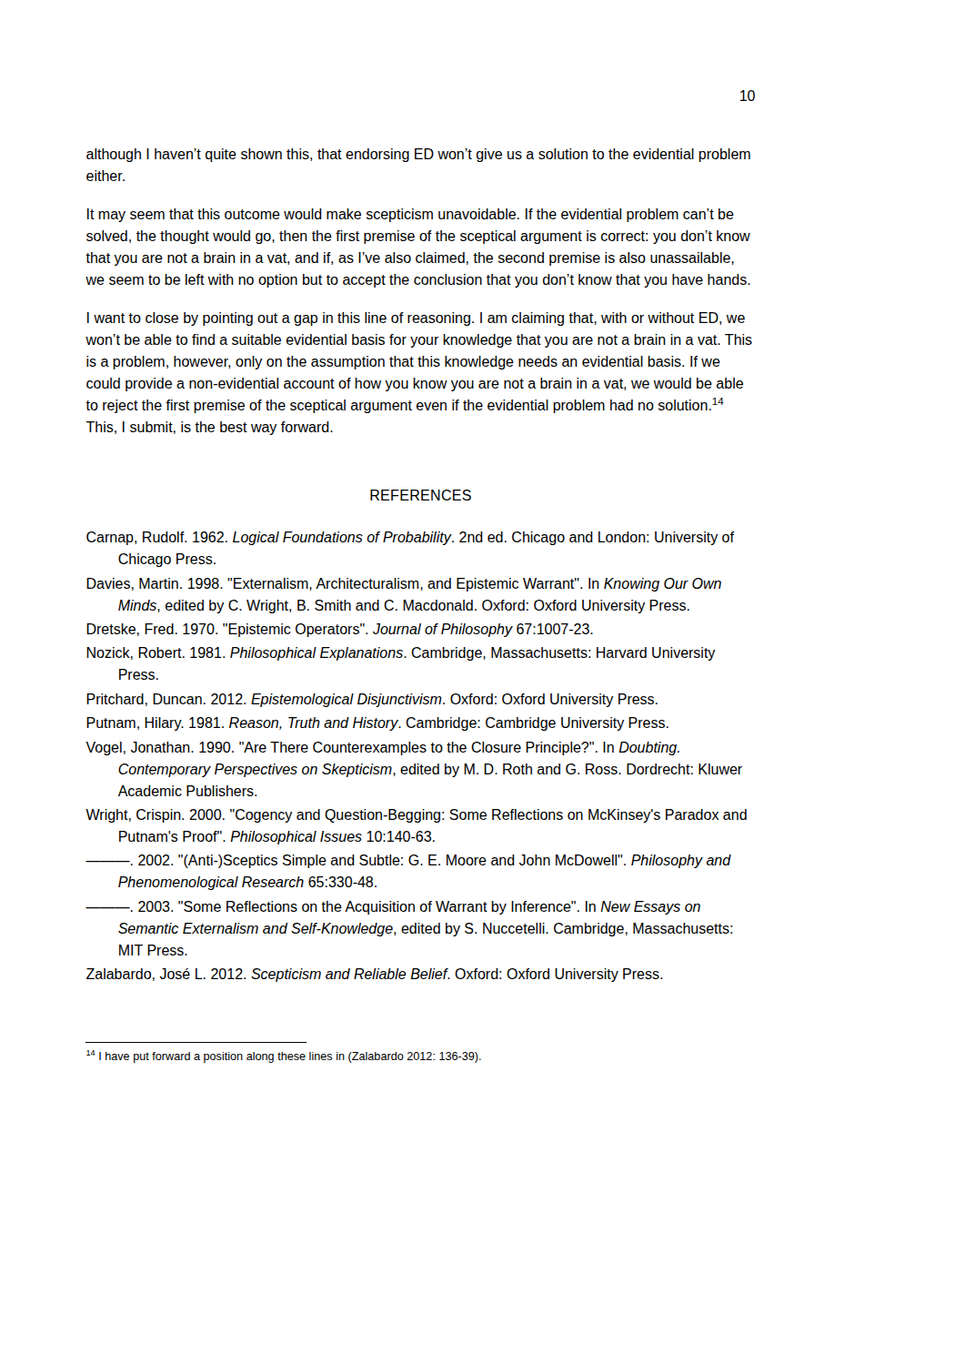10
although I haven’t quite shown this, that endorsing ED won’t give us a solution to the evidential problem either.
It may seem that this outcome would make scepticism unavoidable. If the evidential problem can’t be solved, the thought would go, then the first premise of the sceptical argument is correct: you don’t know that you are not a brain in a vat, and if, as I’ve also claimed, the second premise is also unassailable, we seem to be left with no option but to accept the conclusion that you don’t know that you have hands.
I want to close by pointing out a gap in this line of reasoning. I am claiming that, with or without ED, we won’t be able to find a suitable evidential basis for your knowledge that you are not a brain in a vat. This is a problem, however, only on the assumption that this knowledge needs an evidential basis. If we could provide a non-evidential account of how you know you are not a brain in a vat, we would be able to reject the first premise of the sceptical argument even if the evidential problem had no solution.14 This, I submit, is the best way forward.
REFERENCES
Carnap, Rudolf. 1962. Logical Foundations of Probability. 2nd ed. Chicago and London: University of Chicago Press.
Davies, Martin. 1998. "Externalism, Architecturalism, and Epistemic Warrant". In Knowing Our Own Minds, edited by C. Wright, B. Smith and C. Macdonald. Oxford: Oxford University Press.
Dretske, Fred. 1970. "Epistemic Operators". Journal of Philosophy 67:1007-23.
Nozick, Robert. 1981. Philosophical Explanations. Cambridge, Massachusetts: Harvard University Press.
Pritchard, Duncan. 2012. Epistemological Disjunctivism. Oxford: Oxford University Press.
Putnam, Hilary. 1981. Reason, Truth and History. Cambridge: Cambridge University Press.
Vogel, Jonathan. 1990. "Are There Counterexamples to the Closure Principle?". In Doubting. Contemporary Perspectives on Skepticism, edited by M. D. Roth and G. Ross. Dordrecht: Kluwer Academic Publishers.
Wright, Crispin. 2000. "Cogency and Question-Begging: Some Reflections on McKinsey's Paradox and Putnam's Proof". Philosophical Issues 10:140-63.
———. 2002. "(Anti-)Sceptics Simple and Subtle: G. E. Moore and John McDowell". Philosophy and Phenomenological Research 65:330-48.
———. 2003. "Some Reflections on the Acquisition of Warrant by Inference". In New Essays on Semantic Externalism and Self-Knowledge, edited by S. Nuccetelli. Cambridge, Massachusetts: MIT Press.
Zalabardo, José L. 2012. Scepticism and Reliable Belief. Oxford: Oxford University Press.
14 I have put forward a position along these lines in (Zalabardo 2012: 136-39).